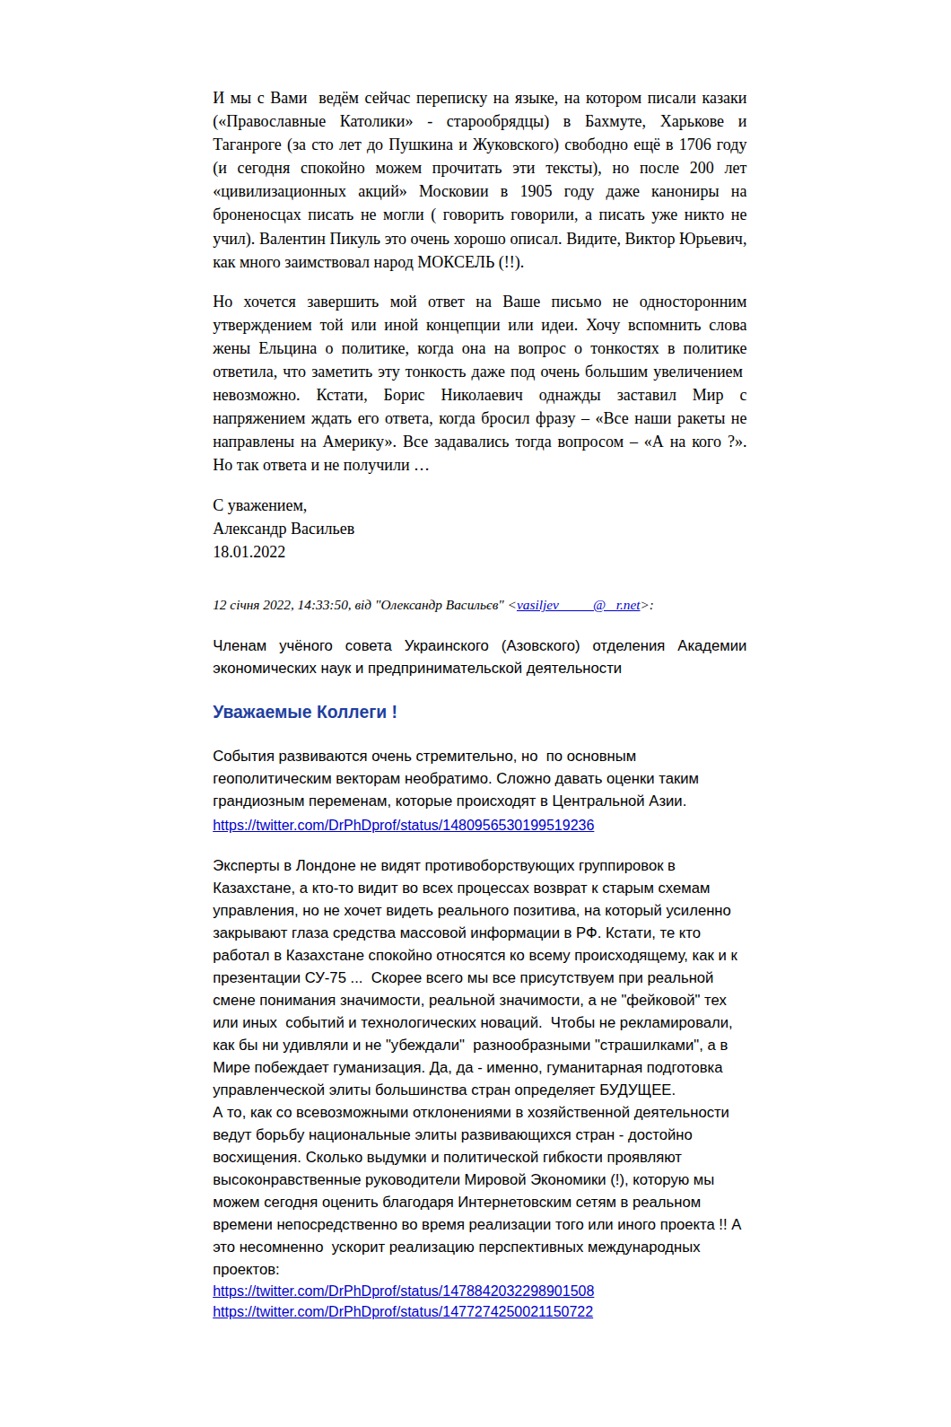И мы с Вами ведём сейчас переписку на языке, на котором писали казаки («Православные Католики» - старообрядцы) в Бахмуте, Харькове и Таганроге (за сто лет до Пушкина и Жуковского) свободно ещё в 1706 году (и сегодня спокойно можем прочитать эти тексты), но после 200 лет «цивилизационных акций» Московии в 1905 году даже канониры на броненосцах писать не могли ( говорить говорили, а писать уже никто не учил). Валентин Пикуль это очень хорошо описал. Видите, Виктор Юрьевич, как много заимствовал народ МОКСЕЛЬ (!!).
Но хочется завершить мой ответ на Ваше письмо не односторонним утверждением той или иной концепции или идеи. Хочу вспомнить слова жены Ельцина о политике, когда она на вопрос о тонкостях в политике ответила, что заметить эту тонкость даже под очень большим увеличением невозможно. Кстати, Борис Николаевич однажды заставил Мир с напряжением ждать его ответа, когда бросил фразу – «Все наши ракеты не направлены на Америку». Все задавались тогда вопросом – «А на кого ?». Но так ответа и не получили …
С уважением,
Александр Васильев
18.01.2022
12 січня 2022, 14:33:50, від "Олександр Васильєв" <vasiljev @ r.net>:
Членам учёного совета Украинского (Азовского) отделения Академии экономических наук и предпринимательской деятельности
Уважаемые Коллеги !
События развиваются очень стремительно, но по основным геополитическим векторам необратимо. Сложно давать оценки таким грандиозным переменам, которые происходят в Центральной Азии.
https://twitter.com/DrPhDprof/status/1480956530199519236
Эксперты в Лондоне не видят противоборствующих группировок в Казахстане, а кто-то видит во всех процессах возврат к старым схемам управления, но не хочет видеть реального позитива, на который усиленно закрывают глаза средства массовой информации в РФ. Кстати, те кто работал в Казахстане спокойно относятся ко всему происходящему, как и к презентации СУ-75 ... Скорее всего мы все присутствуем при реальной смене понимания значимости, реальной значимости, а не "фейковой" тех или иных событий и технологических новаций. Чтобы не рекламировали, как бы ни удивляли и не "убеждали" разнообразными "страшилками", а в Мире побеждает гуманизация. Да, да - именно, гуманитарная подготовка управленческой элиты большинства стран определяет БУДУЩЕЕ.
А то, как со всевозможными отклонениями в хозяйственной деятельности ведут борьбу национальные элиты развивающихся стран - достойно восхищения. Сколько выдумки и политической гибкости проявляют высоконравственные руководители Мировой Экономики (!), которую мы можем сегодня оценить благодаря Интернетовским сетям в реальном времени непосредственно во время реализации того или иного проекта !! А это несомненно ускорит реализацию перспективных международных проектов:
https://twitter.com/DrPhDprof/status/1478842032298901508
https://twitter.com/DrPhDprof/status/1477274250021150722